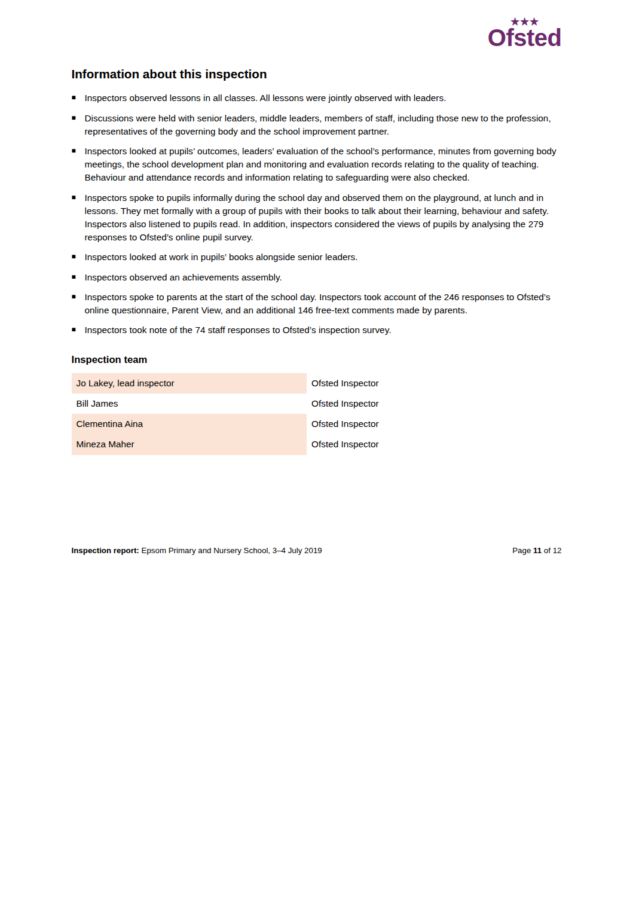★★★
Ofsted
Information about this inspection
Inspectors observed lessons in all classes. All lessons were jointly observed with leaders.
Discussions were held with senior leaders, middle leaders, members of staff, including those new to the profession, representatives of the governing body and the school improvement partner.
Inspectors looked at pupils’ outcomes, leaders’ evaluation of the school’s performance, minutes from governing body meetings, the school development plan and monitoring and evaluation records relating to the quality of teaching. Behaviour and attendance records and information relating to safeguarding were also checked.
Inspectors spoke to pupils informally during the school day and observed them on the playground, at lunch and in lessons. They met formally with a group of pupils with their books to talk about their learning, behaviour and safety. Inspectors also listened to pupils read. In addition, inspectors considered the views of pupils by analysing the 279 responses to Ofsted’s online pupil survey.
Inspectors looked at work in pupils’ books alongside senior leaders.
Inspectors observed an achievements assembly.
Inspectors spoke to parents at the start of the school day. Inspectors took account of the 246 responses to Ofsted’s online questionnaire, Parent View, and an additional 146 free-text comments made by parents.
Inspectors took note of the 74 staff responses to Ofsted’s inspection survey.
Inspection team
| Jo Lakey, lead inspector | Ofsted Inspector |
| Bill James | Ofsted Inspector |
| Clementina Aina | Ofsted Inspector |
| Mineza Maher | Ofsted Inspector |
Inspection report: Epsom Primary and Nursery School, 3–4 July 2019
Page 11 of 12